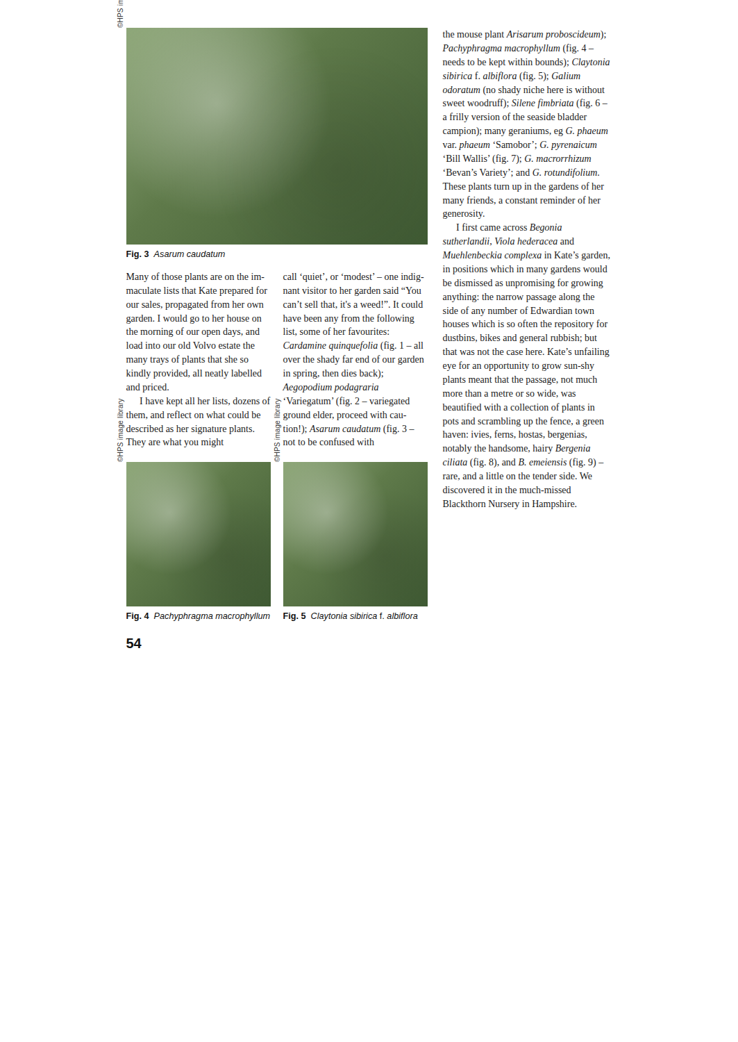©HPS image library
Fig. 3 Asarum caudatum
Many of those plants are on the immaculate lists that Kate prepared for our sales, propagated from her own garden. I would go to her house on the morning of our open days, and load into our old Volvo estate the many trays of plants that she so kindly provided, all neatly labelled and priced.
I have kept all her lists, dozens of them, and reflect on what could be described as her signature plants. They are what you might
call ‘quiet’, or ‘modest’ – one indignant visitor to her garden said “You can’t sell that, it's a weed!”. It could have been any from the following list, some of her favourites: Cardamine quinquefolia (fig. 1 – all over the shady far end of our garden in spring, then dies back); Aegopodium podagraria ‘Variegatum’ (fig. 2 – variegated ground elder, proceed with caution!); Asarum caudatum (fig. 3 – not to be confused with
©HPS image library
Fig. 4 Pachyphragma macrophyllum
©HPS image library
Fig. 5 Claytonia sibirica f. albiflora
the mouse plant Arisarum proboscideum); Pachyphragma macrophyllum (fig. 4 – needs to be kept within bounds); Claytonia sibirica f. albiflora (fig. 5); Galium odoratum (no shady niche here is without sweet woodruff); Silene fimbriata (fig. 6 – a frilly version of the seaside bladder campion); many geraniums, eg G. phaeum var. phaeum ‘Samobor’; G. pyrenaicum ‘Bill Wallis’ (fig. 7); G. macrorrhizum ‘Bevan’s Variety’; and G. rotundifolium. These plants turn up in the gardens of her many friends, a constant reminder of her generosity.
I first came across Begonia sutherlandii, Viola hederacea and Muehlenbeckia complexa in Kate’s garden, in positions which in many gardens would be dismissed as unpromising for growing anything: the narrow passage along the side of any number of Edwardian town houses which is so often the repository for dustbins, bikes and general rubbish; but that was not the case here. Kate’s unfailing eye for an opportunity to grow sun-shy plants meant that the passage, not much more than a metre or so wide, was beautified with a collection of plants in pots and scrambling up the fence, a green haven: ivies, ferns, hostas, bergenias, notably the handsome, hairy Bergenia ciliata (fig. 8), and B. emeiensis (fig. 9) – rare, and a little on the tender side. We discovered it in the much-missed Blackthorn Nursery in Hampshire.
54